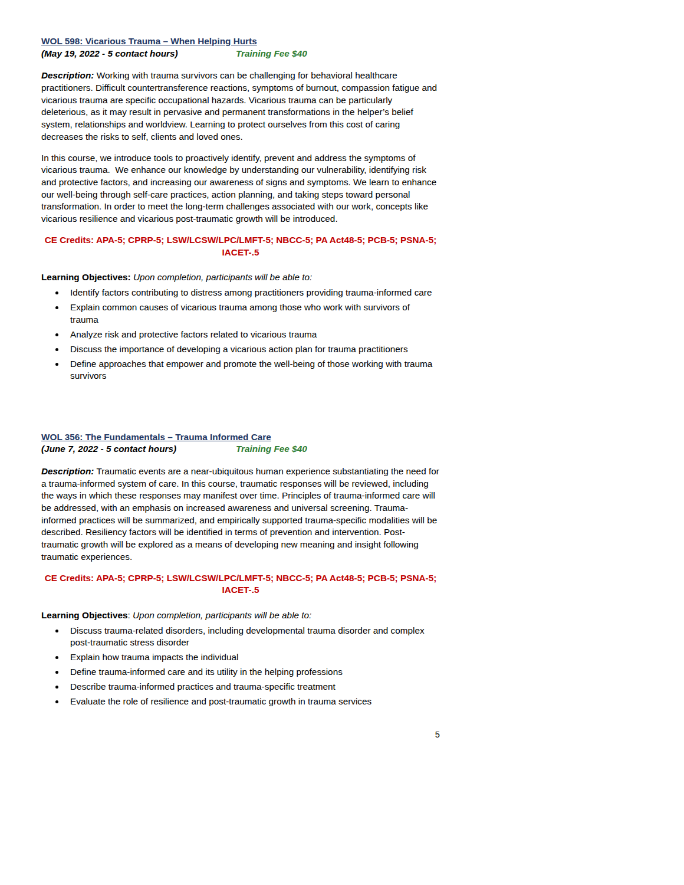WOL 598: Vicarious Trauma – When Helping Hurts
(May 19, 2022 - 5 contact hours) Training Fee $40
Description: Working with trauma survivors can be challenging for behavioral healthcare practitioners. Difficult countertransference reactions, symptoms of burnout, compassion fatigue and vicarious trauma are specific occupational hazards. Vicarious trauma can be particularly deleterious, as it may result in pervasive and permanent transformations in the helper’s belief system, relationships and worldview. Learning to protect ourselves from this cost of caring decreases the risks to self, clients and loved ones.
In this course, we introduce tools to proactively identify, prevent and address the symptoms of vicarious trauma. We enhance our knowledge by understanding our vulnerability, identifying risk and protective factors, and increasing our awareness of signs and symptoms. We learn to enhance our well-being through self-care practices, action planning, and taking steps toward personal transformation. In order to meet the long-term challenges associated with our work, concepts like vicarious resilience and vicarious post-traumatic growth will be introduced.
CE Credits: APA-5; CPRP-5; LSW/LCSW/LPC/LMFT-5; NBCC-5; PA Act48-5; PCB-5; PSNA-5; IACET-.5
Learning Objectives: Upon completion, participants will be able to:
Identify factors contributing to distress among practitioners providing trauma-informed care
Explain common causes of vicarious trauma among those who work with survivors of trauma
Analyze risk and protective factors related to vicarious trauma
Discuss the importance of developing a vicarious action plan for trauma practitioners
Define approaches that empower and promote the well-being of those working with trauma survivors
WOL 356: The Fundamentals – Trauma Informed Care
(June 7, 2022 - 5 contact hours) Training Fee $40
Description: Traumatic events are a near-ubiquitous human experience substantiating the need for a trauma-informed system of care. In this course, traumatic responses will be reviewed, including the ways in which these responses may manifest over time. Principles of trauma-informed care will be addressed, with an emphasis on increased awareness and universal screening. Trauma-informed practices will be summarized, and empirically supported trauma-specific modalities will be described. Resiliency factors will be identified in terms of prevention and intervention. Post-traumatic growth will be explored as a means of developing new meaning and insight following traumatic experiences.
CE Credits: APA-5; CPRP-5; LSW/LCSW/LPC/LMFT-5; NBCC-5; PA Act48-5; PCB-5; PSNA-5; IACET-.5
Learning Objectives: Upon completion, participants will be able to:
Discuss trauma-related disorders, including developmental trauma disorder and complex post-traumatic stress disorder
Explain how trauma impacts the individual
Define trauma-informed care and its utility in the helping professions
Describe trauma-informed practices and trauma-specific treatment
Evaluate the role of resilience and post-traumatic growth in trauma services
5